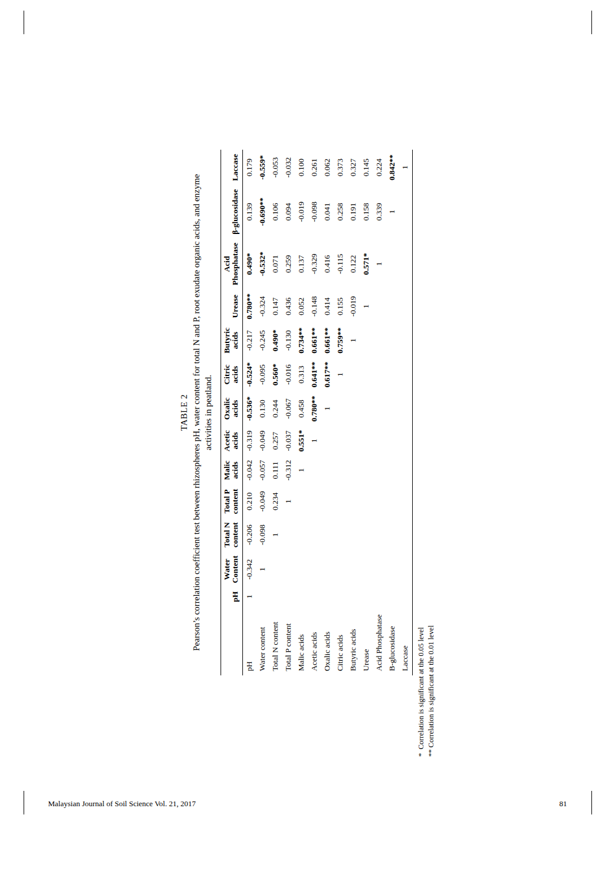TABLE 2
Pearson’s correlation coefficient test between rhizospheres pH, water content for total N and P, root exudate organic acids, and enzyme
activities in peatland.
| | pH | Water Content | Total N content | Total P content | Malic acids | Acetic acids | Oxalic acids | Citric acids | Butyric acids | Urease | Acid Phosphatase | β-glucosidase | Laccase |
| --- | --- | --- | --- | --- | --- | --- | --- | --- | --- | --- | --- | --- | --- |
| pH | 1 | -0.342 | -0.206 | 0.210 | -0.042 | -0.319 | -0.536* | -0.524* | -0.217 | 0.780** | 0.490* | 0.139 | 0.179 |
| Water content | | 1 | -0.098 | -0.049 | -0.057 | -0.049 | 0.130 | -0.095 | -0.245 | -0.324 | -0.532* | -0.690** | -0.559* |
| Total N content | | | 1 | 0.234 | 0.111 | 0.257 | 0.244 | 0.560* | 0.490* | 0.147 | 0.071 | 0.106 | -0.053 |
| Total P content | | | | 1 | -0.312 | -0.037 | -0.067 | -0.016 | -0.130 | 0.436 | 0.259 | 0.094 | -0.032 |
| Malic acids | | | | | 1 | 0.551* | 0.458 | 0.313 | 0.734** | 0.052 | 0.137 | -0.019 | 0.100 |
| Acetic acids | | | | | | 1 | 0.780** | 0.641** | 0.661** | -0.148 | -0.329 | -0.098 | 0.261 |
| Oxalic acids | | | | | | | 1 | 0.617** | 0.661** | 0.414 | 0.416 | 0.041 | 0.062 |
| Citric acids | | | | | | | | 1 | 0.759** | 0.155 | -0.115 | 0.258 | 0.373 |
| Butyric acids | | | | | | | | | 1 | -0.019 | 0.122 | 0.191 | 0.327 |
| Urease | | | | | | | | | | 1 | 0.571* | 0.158 | 0.145 |
| Acid Phosphatase | | | | | | | | | | | 1 | 0.339 | 0.224 |
| B-glucosidase | | | | | | | | | | | | 1 | 0.842** |
| Laccase | | | | | | | | | | | | | 1 |
* Correlation is significant at the 0.05 level
** Correlation is significant at the 0.01 level
Malaysian Journal of Soil Science Vol. 21, 2017
81